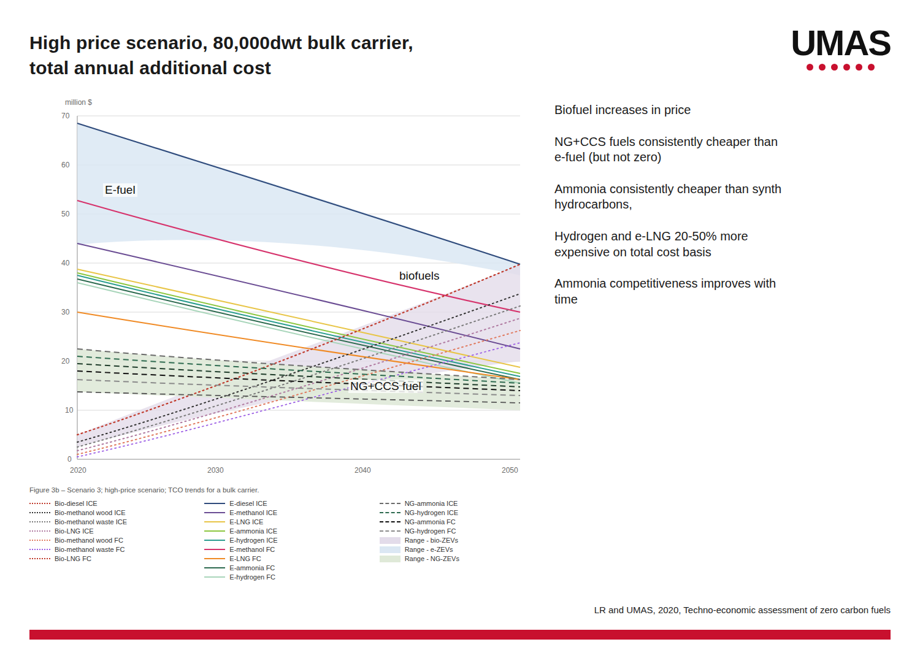High price scenario, 80,000dwt bulk carrier,
total annual additional cost
UMAS
million $ 70 60 50 40 30 20 10 0 2020 2030 2040 2050 E-fuel biofuels NG+CCS fuel
Figure 3b – Scenario 3; high-price scenario; TCO trends for a bulk carrier.
Bio-diesel ICE
E-diesel ICE
NG-ammonia ICE
Bio-methanol wood ICE
E-methanol ICE
NG-hydrogen ICE
Bio-methanol waste ICE
E-LNG ICE
NG-ammonia FC
Bio-LNG ICE
E-ammonia ICE
NG-hydrogen FC
Bio-methanol wood FC
E-hydrogen ICE
Range - bio-ZEVs
Bio-methanol waste FC
E-methanol FC
Range - e-ZEVs
Bio-LNG FC
E-LNG FC
Range - NG-ZEVs
spacer
E-ammonia FC
spacer
spacer
E-hydrogen FC
spacer
Biofuel increases in price
NG+CCS fuels consistently cheaper than e-fuel (but not zero)
Ammonia consistently cheaper than synth hydrocarbons,
Hydrogen and e-LNG 20-50% more expensive on total cost basis
Ammonia competitiveness improves with time
LR and UMAS, 2020, Techno-economic assessment of zero carbon fuels